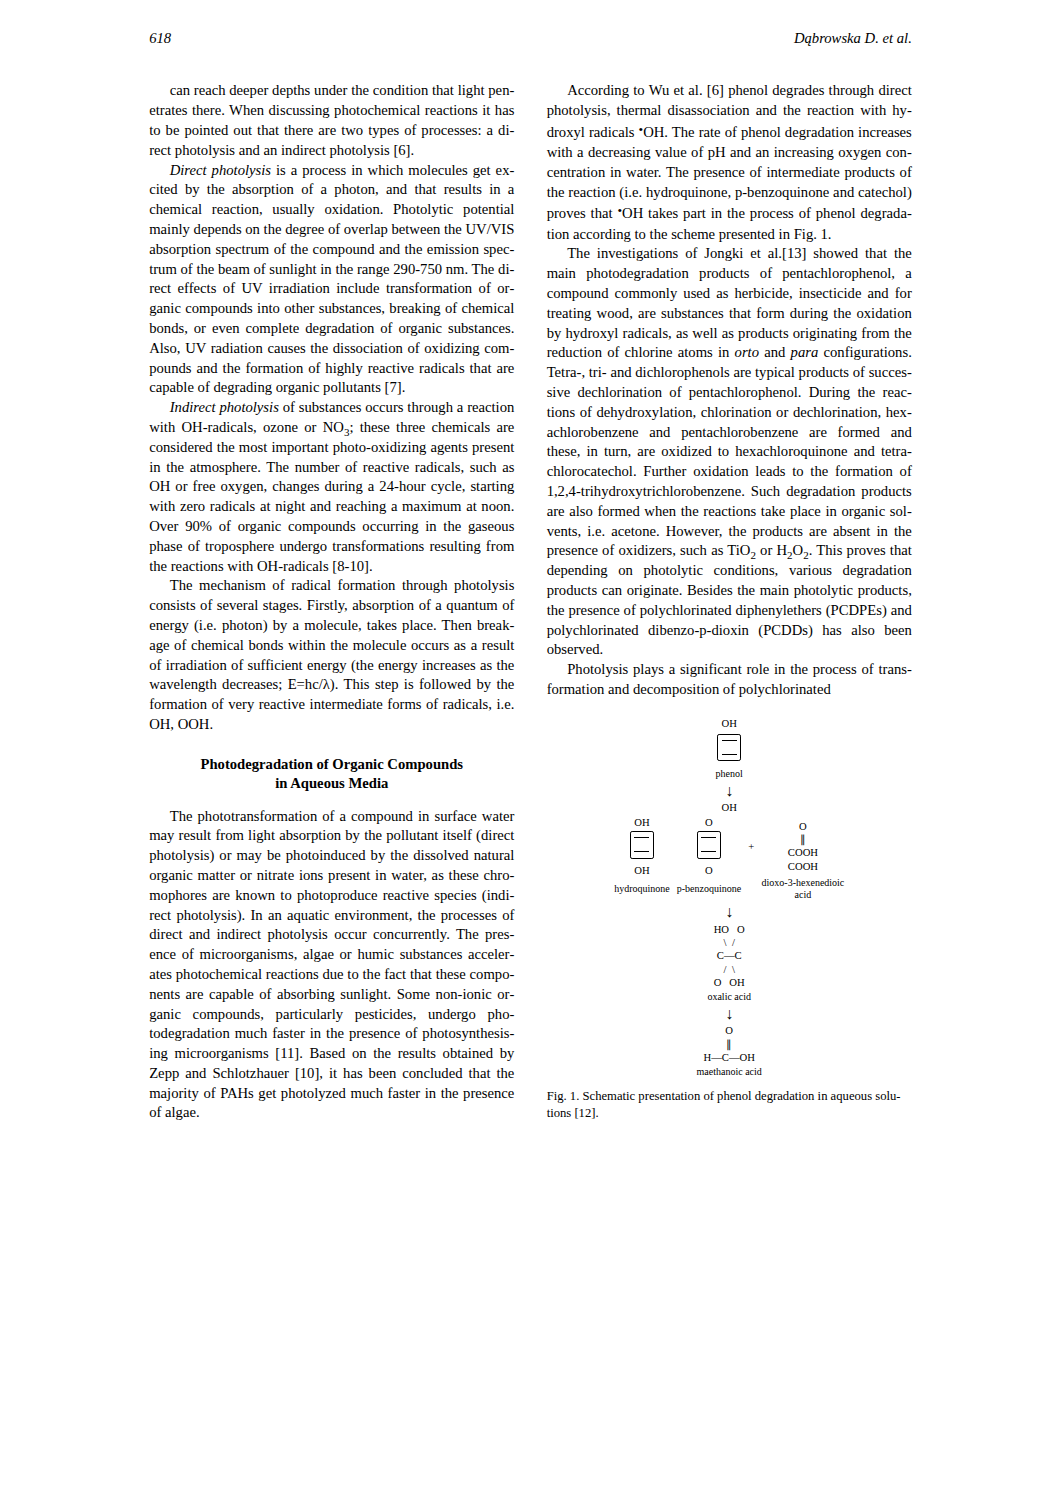618 Dąbrowska D. et al.
can reach deeper depths under the condition that light penetrates there. When discussing photochemical reactions it has to be pointed out that there are two types of processes: a direct photolysis and an indirect photolysis [6].
Direct photolysis is a process in which molecules get excited by the absorption of a photon, and that results in a chemical reaction, usually oxidation. Photolytic potential mainly depends on the degree of overlap between the UV/VIS absorption spectrum of the compound and the emission spectrum of the beam of sunlight in the range 290-750 nm. The direct effects of UV irradiation include transformation of organic compounds into other substances, breaking of chemical bonds, or even complete degradation of organic substances. Also, UV radiation causes the dissociation of oxidizing compounds and the formation of highly reactive radicals that are capable of degrading organic pollutants [7].
Indirect photolysis of substances occurs through a reaction with OH-radicals, ozone or NO3; these three chemicals are considered the most important photo-oxidizing agents present in the atmosphere. The number of reactive radicals, such as OH or free oxygen, changes during a 24-hour cycle, starting with zero radicals at night and reaching a maximum at noon. Over 90% of organic compounds occurring in the gaseous phase of troposphere undergo transformations resulting from the reactions with OH-radicals [8-10].
The mechanism of radical formation through photolysis consists of several stages. Firstly, absorption of a quantum of energy (i.e. photon) by a molecule, takes place. Then breakage of chemical bonds within the molecule occurs as a result of irradiation of sufficient energy (the energy increases as the wavelength decreases; E=hc/λ). This step is followed by the formation of very reactive intermediate forms of radicals, i.e. OH, OOH.
Photodegradation of Organic Compounds
in Aqueous Media
The phototransformation of a compound in surface water may result from light absorption by the pollutant itself (direct photolysis) or may be photoinduced by the dissolved natural organic matter or nitrate ions present in water, as these chromophores are known to photoproduce reactive species (indirect photolysis). In an aquatic environment, the processes of direct and indirect photolysis occur concurrently. The presence of microorganisms, algae or humic substances accelerates photochemical reactions due to the fact that these components are capable of absorbing sunlight. Some non-ionic organic compounds, particularly pesticides, undergo photodegradation much faster in the presence of photosynthesising microorganisms [11]. Based on the results obtained by Zepp and Schlotzhauer [10], it has been concluded that the majority of PAHs get photolyzed much faster in the presence of algae.
According to Wu et al. [6] phenol degrades through direct photolysis, thermal disassociation and the reaction with hydroxyl radicals •OH. The rate of phenol degradation increases with a decreasing value of pH and an increasing oxygen concentration in water. The presence of intermediate products of the reaction (i.e. hydroquinone, p-benzoquinone and catechol) proves that •OH takes part in the process of phenol degradation according to the scheme presented in Fig. 1.
The investigations of Jongki et al.[13] showed that the main photodegradation products of pentachlorophenol, a compound commonly used as herbicide, insecticide and for treating wood, are substances that form during the oxidation by hydroxyl radicals, as well as products originating from the reduction of chlorine atoms in orto and para configurations. Tetra-, tri- and dichlorophenols are typical products of successive dechlorination of pentachlorophenol. During the reactions of dehydroxylation, chlorination or dechlorination, hexachlorobenzene and pentachlorobenzene are formed and these, in turn, are oxidized to hexachloroquinone and tetrachlorocatechol. Further oxidation leads to the formation of 1,2,4-trihydroxytrichlorobenzene. Such degradation products are also formed when the reactions take place in organic solvents, i.e. acetone. However, the products are absent in the presence of oxidizers, such as TiO2 or H2O2. This proves that depending on photolytic conditions, various degradation products can originate. Besides the main photolytic products, the presence of polychlorinated diphenylethers (PCDPEs) and polychlorinated dibenzo-p-dioxin (PCDDs) has also been observed.
Photolysis plays a significant role in the process of transformation and decomposition of polychlorinated
OH
phenol
↓
OH
| OH OH | O O | + | O ∥ COOH COOH |
| hydroquinone | p-benzoquinone | | dioxo-3-hexenedioic acid |
↓
HO O
\ /
C—C
/ \
O OH
oxalic acid
↓
O
∥
H—C—OH
maethanoic acid
Fig. 1. Schematic presentation of phenol degradation in aqueous solutions [12].